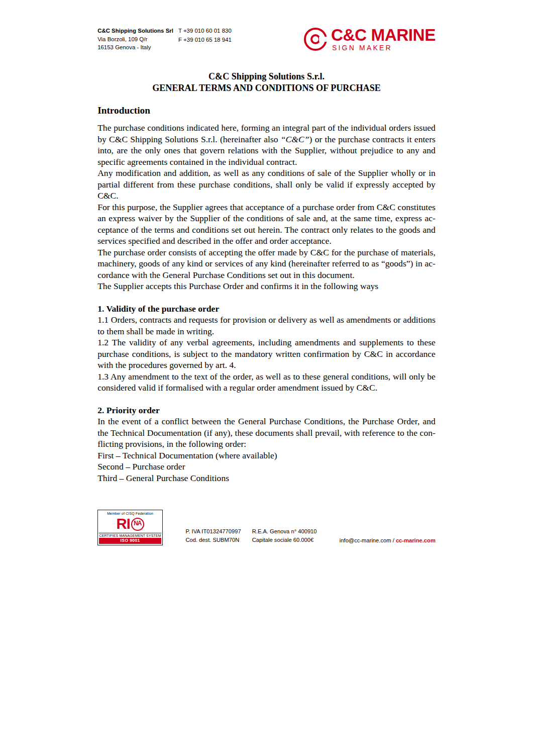C&C Shipping Solutions Srl
Via Borzoli, 109 Q/r
16153 Genova - Italy
T +39 010 60 01 830
F +39 010 65 18 941
C&C MARINE
SIGN MAKER
C&C Shipping Solutions S.r.l.
GENERAL TERMS AND CONDITIONS OF PURCHASE
Introduction
The purchase conditions indicated here, forming an integral part of the individual orders issued by C&C Shipping Solutions S.r.l. (hereinafter also “C&C”) or the purchase contracts it enters into, are the only ones that govern relations with the Supplier, without prejudice to any and specific agreements contained in the individual contract.
Any modification and addition, as well as any conditions of sale of the Supplier wholly or in partial different from these purchase conditions, shall only be valid if expressly accepted by C&C.
For this purpose, the Supplier agrees that acceptance of a purchase order from C&C constitutes an express waiver by the Supplier of the conditions of sale and, at the same time, express acceptance of the terms and conditions set out herein. The contract only relates to the goods and services specified and described in the offer and order acceptance.
The purchase order consists of accepting the offer made by C&C for the purchase of materials, machinery, goods of any kind or services of any kind (hereinafter referred to as “goods”) in accordance with the General Purchase Conditions set out in this document.
The Supplier accepts this Purchase Order and confirms it in the following ways
1. Validity of the purchase order
1.1 Orders, contracts and requests for provision or delivery as well as amendments or additions to them shall be made in writing.
1.2 The validity of any verbal agreements, including amendments and supplements to these purchase conditions, is subject to the mandatory written confirmation by C&C in accordance with the procedures governed by art. 4.
1.3 Any amendment to the text of the order, as well as to these general conditions, will only be considered valid if formalised with a regular order amendment issued by C&C.
2. Priority order
In the event of a conflict between the General Purchase Conditions, the Purchase Order, and the Technical Documentation (if any), these documents shall prevail, with reference to the conflicting provisions, in the following order:
First – Technical Documentation (where available)
Second – Purchase order
Third – General Purchase Conditions
Member of CISQ Federation
RINA
CERTIFIES MANAGEMENT SYSTEM
ISO 9001
P. IVA IT01324770997
Cod. dest. SUBM70N
R.E.A. Genova n° 400910
Capitale sociale 60.000€
info@cc-marine.com / cc-marine.com